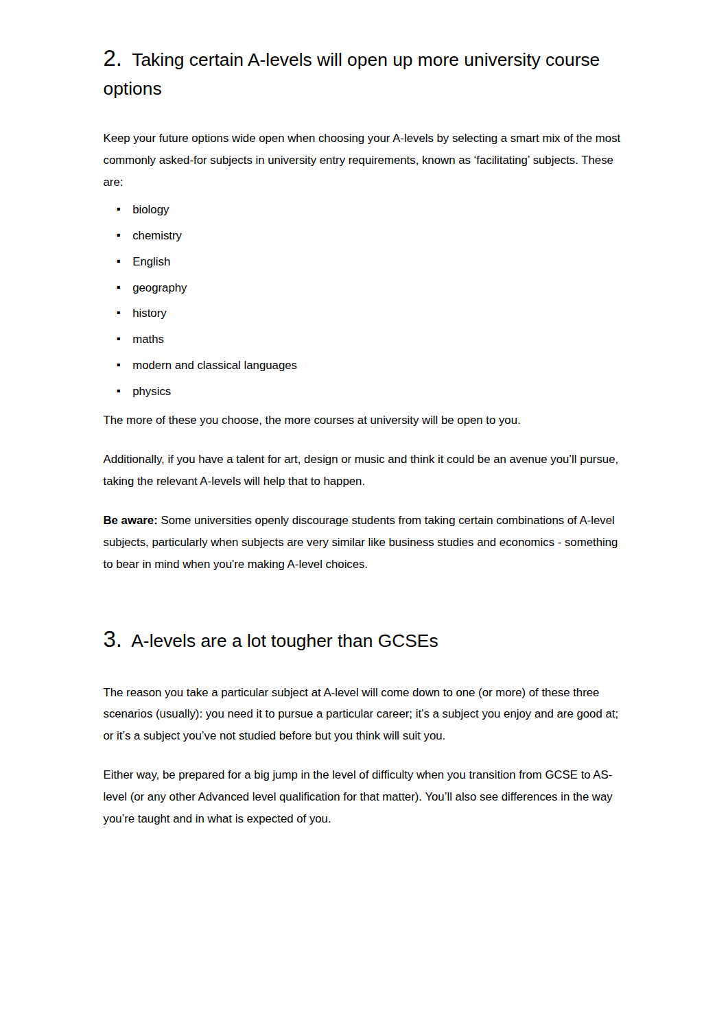2. Taking certain A-levels will open up more university course options
Keep your future options wide open when choosing your A-levels by selecting a smart mix of the most commonly asked-for subjects in university entry requirements, known as ‘facilitating’ subjects. These are:
biology
chemistry
English
geography
history
maths
modern and classical languages
physics
The more of these you choose, the more courses at university will be open to you.
Additionally, if you have a talent for art, design or music and think it could be an avenue you’ll pursue, taking the relevant A-levels will help that to happen.
Be aware: Some universities openly discourage students from taking certain combinations of A-level subjects, particularly when subjects are very similar like business studies and economics - something to bear in mind when you're making A-level choices.
3. A-levels are a lot tougher than GCSEs
The reason you take a particular subject at A-level will come down to one (or more) of these three scenarios (usually): you need it to pursue a particular career; it’s a subject you enjoy and are good at; or it’s a subject you’ve not studied before but you think will suit you.
Either way, be prepared for a big jump in the level of difficulty when you transition from GCSE to AS-level (or any other Advanced level qualification for that matter). You’ll also see differences in the way you’re taught and in what is expected of you.